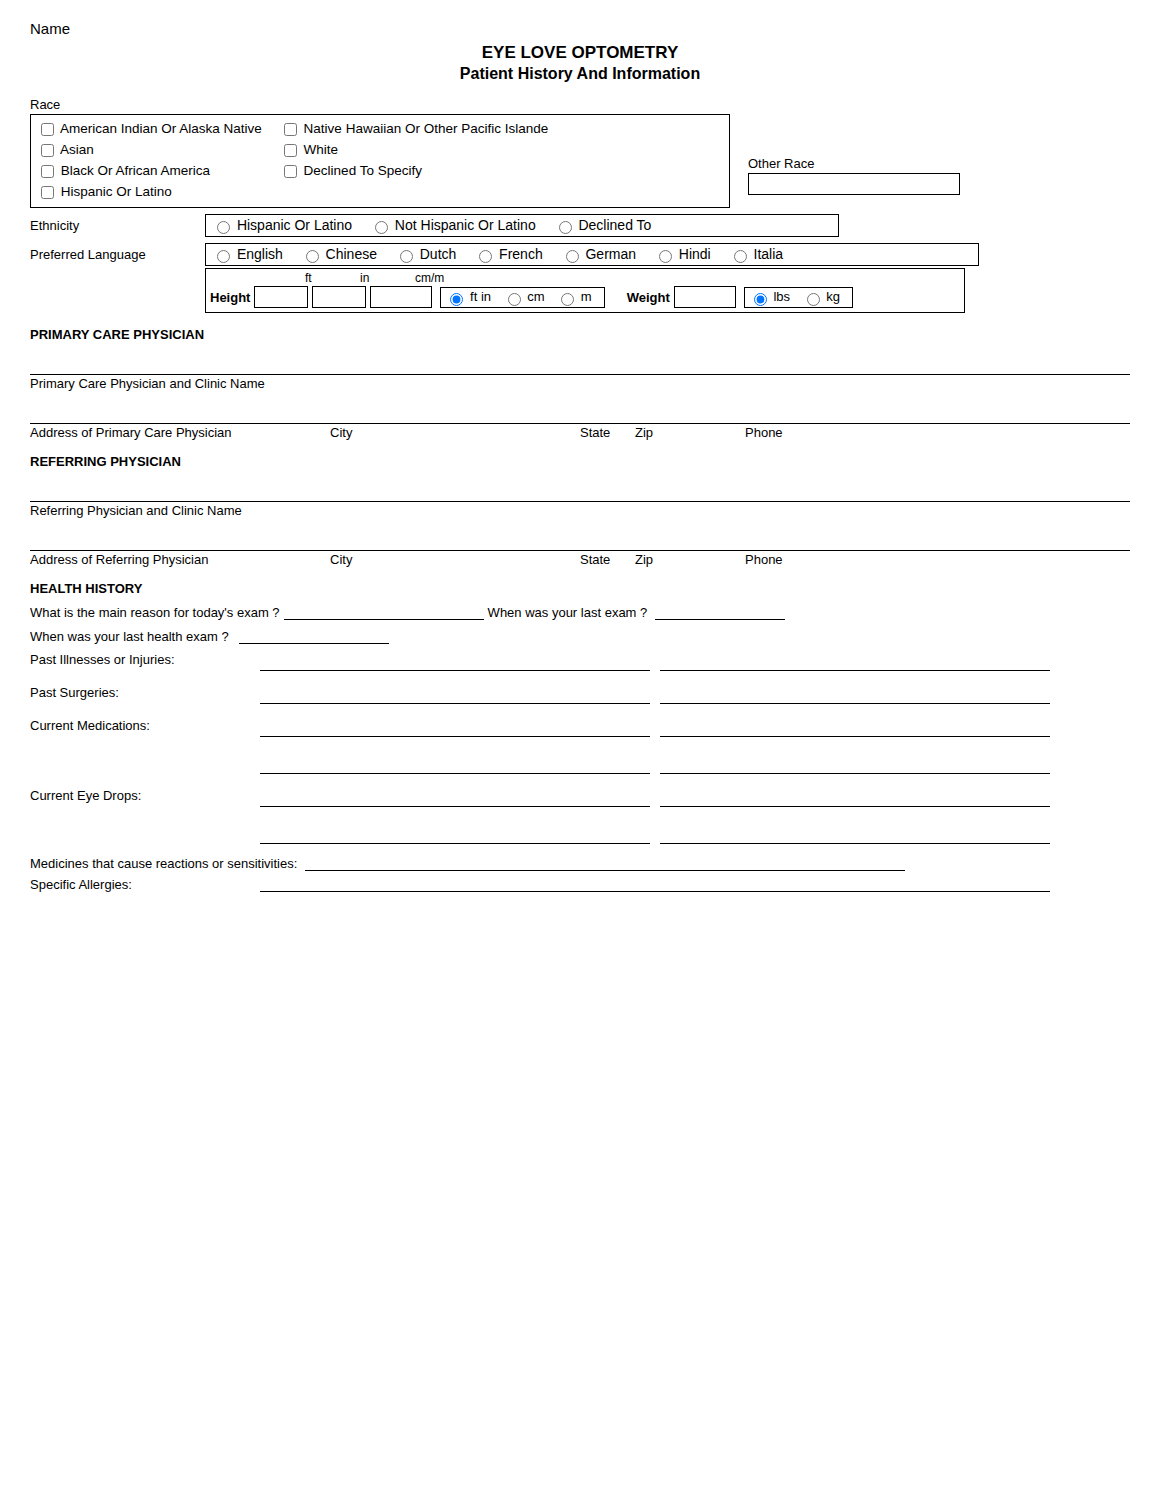Name
EYE LOVE OPTOMETRY
Patient History And Information
Race
American Indian Or Alaska Native Asian Black Or African America Hispanic Or Latino
Native Hawaiian Or Other Pacific Islande White Declined To Specify
Other Race
Ethnicity
Hispanic Or Latino Not Hispanic Or Latino Declined To
Preferred Language
English Chinese Dutch French German Hindi Italia
ft in cm/m
Height
ft in cm m
Weight
lbs kg
PRIMARY CARE PHYSICIAN
Primary Care Physician and Clinic Name
Address of Primary Care Physician
City
State
Zip
Phone
REFERRING PHYSICIAN
Referring Physician and Clinic Name
Address of Referring Physician
City
State
Zip
Phone
HEALTH HISTORY
What is the main reason for today's exam ? When was your last exam ?
When was your last health exam ?
Past Illnesses or Injuries:
Past Surgeries:
Current Medications:
Current Eye Drops:
Medicines that cause reactions or sensitivities:
Specific Allergies: